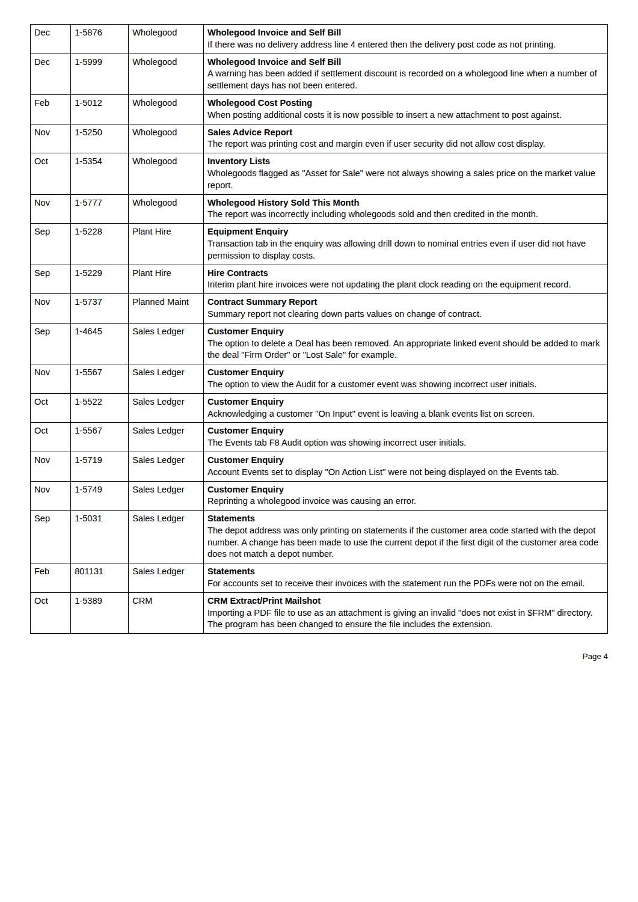| Dec | 1-5876 | Wholegood | Wholegood Invoice and Self Bill If there was no delivery address line 4 entered then the delivery post code as not printing. |
| Dec | 1-5999 | Wholegood | Wholegood Invoice and Self Bill A warning has been added if settlement discount is recorded on a wholegood line when a number of settlement days has not been entered. |
| Feb | 1-5012 | Wholegood | Wholegood Cost Posting When posting additional costs it is now possible to insert a new attachment to post against. |
| Nov | 1-5250 | Wholegood | Sales Advice Report The report was printing cost and margin even if user security did not allow cost display. |
| Oct | 1-5354 | Wholegood | Inventory Lists Wholegoods flagged as "Asset for Sale" were not always showing a sales price on the market value report. |
| Nov | 1-5777 | Wholegood | Wholegood History Sold This Month The report was incorrectly including wholegoods sold and then credited in the month. |
| Sep | 1-5228 | Plant Hire | Equipment Enquiry Transaction tab in the enquiry was allowing drill down to nominal entries even if user did not have permission to display costs. |
| Sep | 1-5229 | Plant Hire | Hire Contracts Interim plant hire invoices were not updating the plant clock reading on the equipment record. |
| Nov | 1-5737 | Planned Maint | Contract Summary Report Summary report not clearing down parts values on change of contract. |
| Sep | 1-4645 | Sales Ledger | Customer Enquiry The option to delete a Deal has been removed. An appropriate linked event should be added to mark the deal "Firm Order" or "Lost Sale" for example. |
| Nov | 1-5567 | Sales Ledger | Customer Enquiry The option to view the Audit for a customer event was showing incorrect user initials. |
| Oct | 1-5522 | Sales Ledger | Customer Enquiry Acknowledging a customer "On Input" event is leaving a blank events list on screen. |
| Oct | 1-5567 | Sales Ledger | Customer Enquiry The Events tab F8 Audit option was showing incorrect user initials. |
| Nov | 1-5719 | Sales Ledger | Customer Enquiry Account Events set to display "On Action List" were not being displayed on the Events tab. |
| Nov | 1-5749 | Sales Ledger | Customer Enquiry Reprinting a wholegood invoice was causing an error. |
| Sep | 1-5031 | Sales Ledger | Statements The depot address was only printing on statements if the customer area code started with the depot number. A change has been made to use the current depot if the first digit of the customer area code does not match a depot number. |
| Feb | 801131 | Sales Ledger | Statements For accounts set to receive their invoices with the statement run the PDFs were not on the email. |
| Oct | 1-5389 | CRM | CRM Extract/Print Mailshot Importing a PDF file to use as an attachment is giving an invalid "does not exist in $FRM" directory. The program has been changed to ensure the file includes the extension. |
Page 4